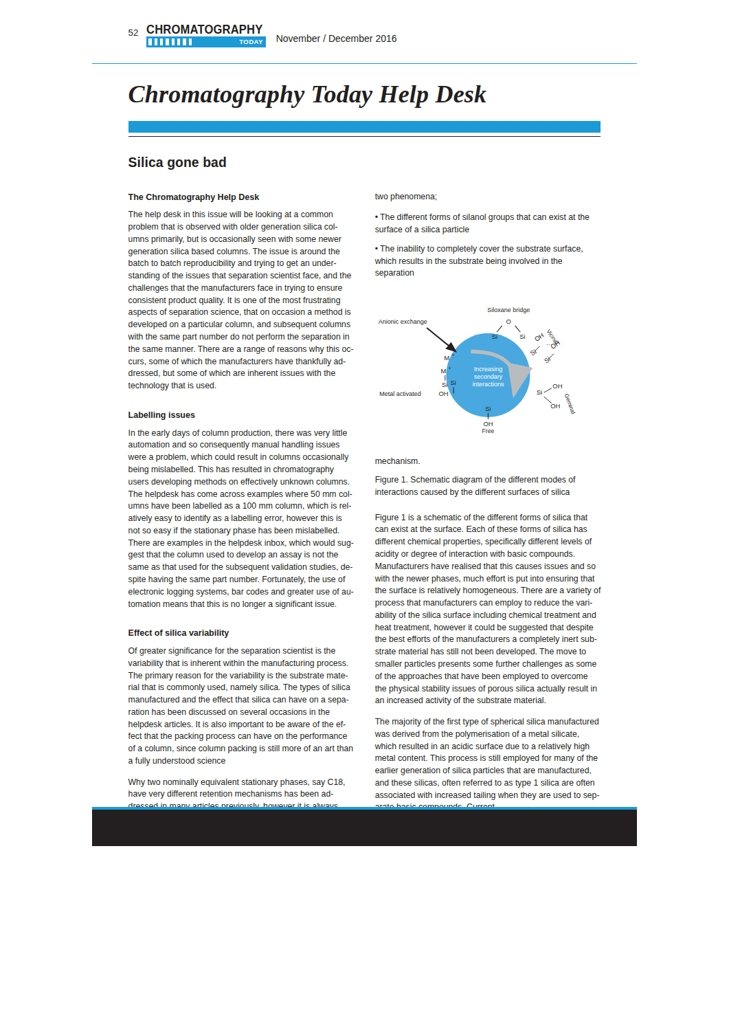52
CHROMATOGRAPHY
TODAY
November / December 2016
Chromatography Today Help Desk
Silica gone bad
The Chromatography Help Desk
The help desk in this issue will be looking at a common problem that is observed with older generation silica columns primarily, but is occasionally seen with some newer generation silica based columns. The issue is around the batch to batch reproducibility and trying to get an understanding of the issues that separation scientist face, and the challenges that the manufacturers face in trying to ensure consistent product quality. It is one of the most frustrating aspects of separation science, that on occasion a method is developed on a particular column, and subsequent columns with the same part number do not perform the separation in the same manner. There are a range of reasons why this occurs, some of which the manufacturers have thankfully addressed, but some of which are inherent issues with the technology that is used.
Labelling issues
In the early days of column production, there was very little automation and so consequently manual handling issues were a problem, which could result in columns occasionally being mislabelled. This has resulted in chromatography users developing methods on effectively unknown columns. The helpdesk has come across examples where 50 mm columns have been labelled as a 100 mm column, which is relatively easy to identify as a labelling error, however this is not so easy if the stationary phase has been mislabelled. There are examples in the helpdesk inbox, which would suggest that the column used to develop an assay is not the same as that used for the subsequent validation studies, despite having the same part number. Fortunately, the use of electronic logging systems, bar codes and greater use of automation means that this is no longer a significant issue.
Effect of silica variability
Of greater significance for the separation scientist is the variability that is inherent within the manufacturing process. The primary reason for the variability is the substrate material that is commonly used, namely silica. The types of silica manufactured and the effect that silica can have on a separation has been discussed on several occasions in the helpdesk articles. It is also important to be aware of the effect that the packing process can have on the performance of a column, since column packing is still more of an art than a fully understood science
Why two nominally equivalent stationary phases, say C18, have very different retention mechanisms has been addressed in many articles previously, however it is always useful to go through the underlying theory to explain the situation. Ultimately it relates to
two phenomena;
• The different forms of silanol groups that can exist at the surface of a silica particle
• The inability to completely cover the substrate surface, which results in the substrate being involved in the separation
Increasing secondary interactions Siloxane bridge O Si Si Vicinal OH OH ··· Si Si Geminal Si OH OH Si OH Free Metal activated OH Si Anionic exchange M + M + Si
mechanism.
Figure 1. Schematic diagram of the different modes of interactions caused by the different surfaces of silica
Figure 1 is a schematic of the different forms of silica that can exist at the surface. Each of these forms of silica has different chemical properties, specifically different levels of acidity or degree of interaction with basic compounds. Manufacturers have realised that this causes issues and so with the newer phases, much effort is put into ensuring that the surface is relatively homogeneous. There are a variety of process that manufacturers can employ to reduce the variability of the silica surface including chemical treatment and heat treatment, however it could be suggested that despite the best efforts of the manufacturers a completely inert substrate material has still not been developed. The move to smaller particles presents some further challenges as some of the approaches that have been employed to overcome the physical stability issues of porous silica actually result in an increased activity of the substrate material.
The majority of the first type of spherical silica manufactured was derived from the polymerisation of a metal silicate, which resulted in an acidic surface due to a relatively high metal content. This process is still employed for many of the earlier generation of silica particles that are manufactured, and these silicas, often referred to as type 1 silica are often associated with increased tailing when they are used to separate basic compounds. Current